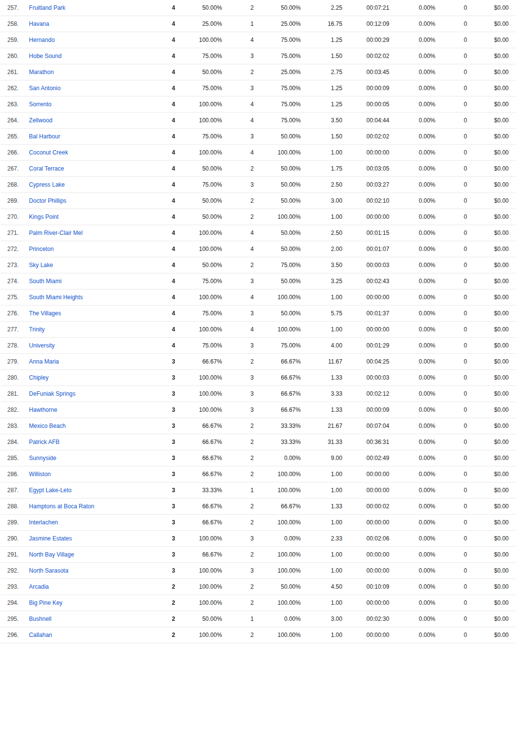| 257. | Fruitland Park | 4 | 50.00% | 2 | 50.00% | 2.25 | 00:07:21 | 0.00% | 0 | $0.00 |
| 258. | Havana | 4 | 25.00% | 1 | 25.00% | 16.75 | 00:12:09 | 0.00% | 0 | $0.00 |
| 259. | Hernando | 4 | 100.00% | 4 | 75.00% | 1.25 | 00:00:29 | 0.00% | 0 | $0.00 |
| 260. | Hobe Sound | 4 | 75.00% | 3 | 75.00% | 1.50 | 00:02:02 | 0.00% | 0 | $0.00 |
| 261. | Marathon | 4 | 50.00% | 2 | 25.00% | 2.75 | 00:03:45 | 0.00% | 0 | $0.00 |
| 262. | San Antonio | 4 | 75.00% | 3 | 75.00% | 1.25 | 00:00:09 | 0.00% | 0 | $0.00 |
| 263. | Sorrento | 4 | 100.00% | 4 | 75.00% | 1.25 | 00:00:05 | 0.00% | 0 | $0.00 |
| 264. | Zellwood | 4 | 100.00% | 4 | 75.00% | 3.50 | 00:04:44 | 0.00% | 0 | $0.00 |
| 265. | Bal Harbour | 4 | 75.00% | 3 | 50.00% | 1.50 | 00:02:02 | 0.00% | 0 | $0.00 |
| 266. | Coconut Creek | 4 | 100.00% | 4 | 100.00% | 1.00 | 00:00:00 | 0.00% | 0 | $0.00 |
| 267. | Coral Terrace | 4 | 50.00% | 2 | 50.00% | 1.75 | 00:03:05 | 0.00% | 0 | $0.00 |
| 268. | Cypress Lake | 4 | 75.00% | 3 | 50.00% | 2.50 | 00:03:27 | 0.00% | 0 | $0.00 |
| 269. | Doctor Phillips | 4 | 50.00% | 2 | 50.00% | 3.00 | 00:02:10 | 0.00% | 0 | $0.00 |
| 270. | Kings Point | 4 | 50.00% | 2 | 100.00% | 1.00 | 00:00:00 | 0.00% | 0 | $0.00 |
| 271. | Palm River-Clair Mel | 4 | 100.00% | 4 | 50.00% | 2.50 | 00:01:15 | 0.00% | 0 | $0.00 |
| 272. | Princeton | 4 | 100.00% | 4 | 50.00% | 2.00 | 00:01:07 | 0.00% | 0 | $0.00 |
| 273. | Sky Lake | 4 | 50.00% | 2 | 75.00% | 3.50 | 00:00:03 | 0.00% | 0 | $0.00 |
| 274. | South Miami | 4 | 75.00% | 3 | 50.00% | 3.25 | 00:02:43 | 0.00% | 0 | $0.00 |
| 275. | South Miami Heights | 4 | 100.00% | 4 | 100.00% | 1.00 | 00:00:00 | 0.00% | 0 | $0.00 |
| 276. | The Villages | 4 | 75.00% | 3 | 50.00% | 5.75 | 00:01:37 | 0.00% | 0 | $0.00 |
| 277. | Trinity | 4 | 100.00% | 4 | 100.00% | 1.00 | 00:00:00 | 0.00% | 0 | $0.00 |
| 278. | University | 4 | 75.00% | 3 | 75.00% | 4.00 | 00:01:29 | 0.00% | 0 | $0.00 |
| 279. | Anna Maria | 3 | 66.67% | 2 | 66.67% | 11.67 | 00:04:25 | 0.00% | 0 | $0.00 |
| 280. | Chipley | 3 | 100.00% | 3 | 66.67% | 1.33 | 00:00:03 | 0.00% | 0 | $0.00 |
| 281. | DeFuniak Springs | 3 | 100.00% | 3 | 66.67% | 3.33 | 00:02:12 | 0.00% | 0 | $0.00 |
| 282. | Hawthorne | 3 | 100.00% | 3 | 66.67% | 1.33 | 00:00:09 | 0.00% | 0 | $0.00 |
| 283. | Mexico Beach | 3 | 66.67% | 2 | 33.33% | 21.67 | 00:07:04 | 0.00% | 0 | $0.00 |
| 284. | Patrick AFB | 3 | 66.67% | 2 | 33.33% | 31.33 | 00:36:31 | 0.00% | 0 | $0.00 |
| 285. | Sunnyside | 3 | 66.67% | 2 | 0.00% | 9.00 | 00:02:49 | 0.00% | 0 | $0.00 |
| 286. | Williston | 3 | 66.67% | 2 | 100.00% | 1.00 | 00:00:00 | 0.00% | 0 | $0.00 |
| 287. | Egypt Lake-Leto | 3 | 33.33% | 1 | 100.00% | 1.00 | 00:00:00 | 0.00% | 0 | $0.00 |
| 288. | Hamptons at Boca Raton | 3 | 66.67% | 2 | 66.67% | 1.33 | 00:00:02 | 0.00% | 0 | $0.00 |
| 289. | Interlachen | 3 | 66.67% | 2 | 100.00% | 1.00 | 00:00:00 | 0.00% | 0 | $0.00 |
| 290. | Jasmine Estates | 3 | 100.00% | 3 | 0.00% | 2.33 | 00:02:06 | 0.00% | 0 | $0.00 |
| 291. | North Bay Village | 3 | 66.67% | 2 | 100.00% | 1.00 | 00:00:00 | 0.00% | 0 | $0.00 |
| 292. | North Sarasota | 3 | 100.00% | 3 | 100.00% | 1.00 | 00:00:00 | 0.00% | 0 | $0.00 |
| 293. | Arcadia | 2 | 100.00% | 2 | 50.00% | 4.50 | 00:10:09 | 0.00% | 0 | $0.00 |
| 294. | Big Pine Key | 2 | 100.00% | 2 | 100.00% | 1.00 | 00:00:00 | 0.00% | 0 | $0.00 |
| 295. | Bushnell | 2 | 50.00% | 1 | 0.00% | 3.00 | 00:02:30 | 0.00% | 0 | $0.00 |
| 296. | Callahan | 2 | 100.00% | 2 | 100.00% | 1.00 | 00:00:00 | 0.00% | 0 | $0.00 |